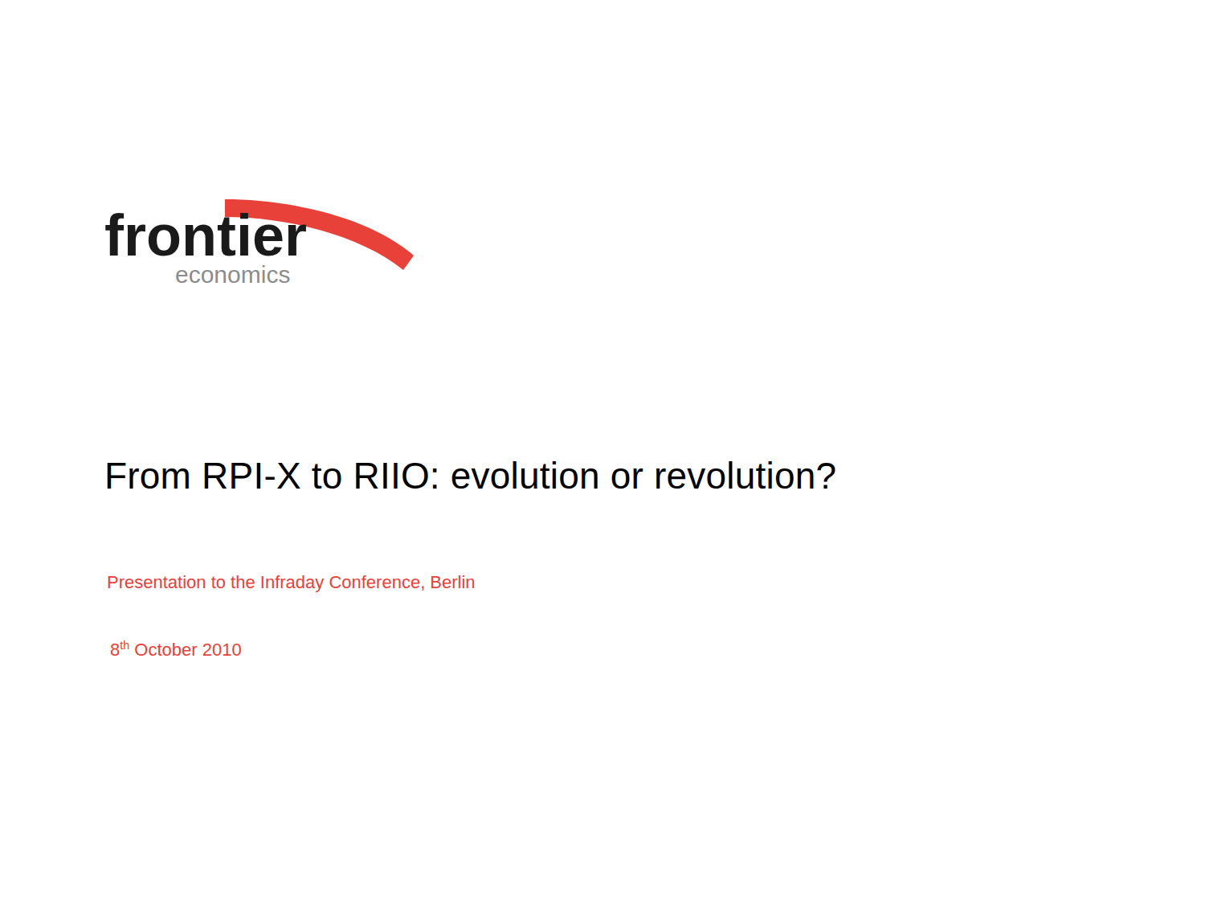frontier economics frontier economics
From RPI-X to RIIO: evolution or revolution?
Presentation to the Infraday Conference, Berlin
8th October 2010